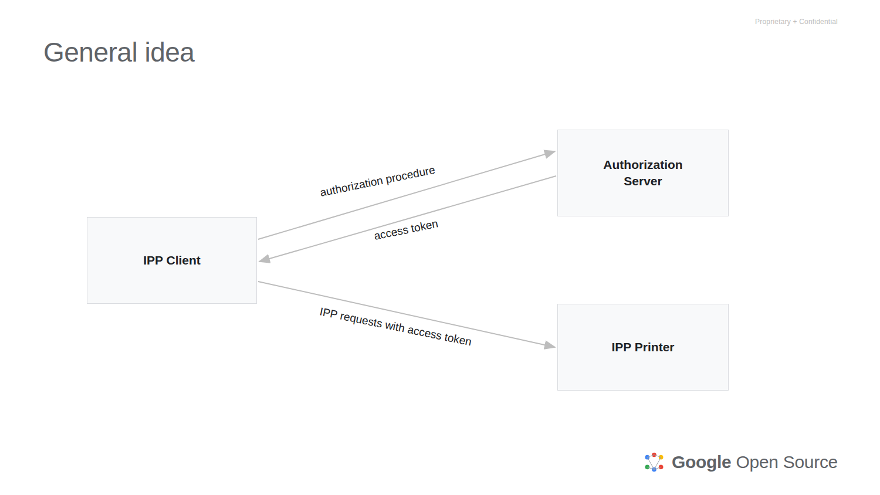Proprietary + Confidential
General idea
IPP Client
Authorization
Server
IPP Printer
authorization procedure
access token
IPP requests with access token
Google Open Source